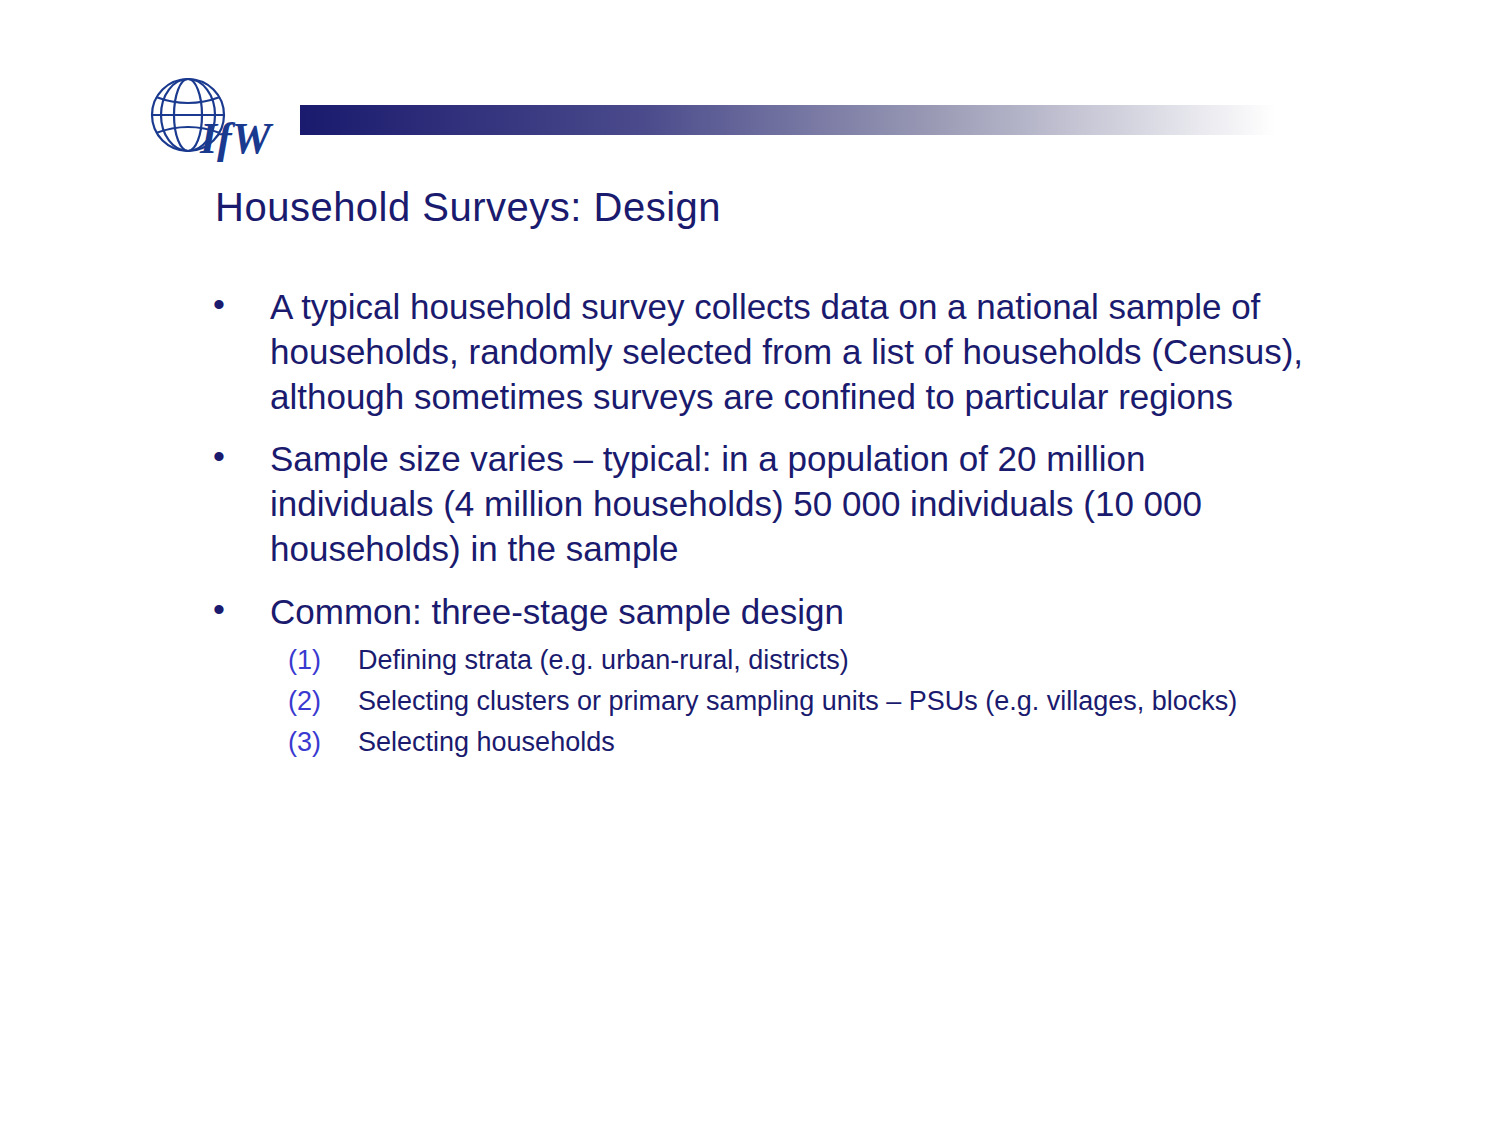IfW
Household Surveys: Design
A typical household survey collects data on a national sample of households, randomly selected from a list of households (Census), although sometimes surveys are confined to particular regions
Sample size varies – typical: in a population of 20 million individuals (4 million households) 50 000 individuals (10 000 households) in the sample
Common: three-stage sample design
Defining strata (e.g. urban-rural, districts)
Selecting clusters or primary sampling units – PSUs (e.g. villages, blocks)
Selecting households